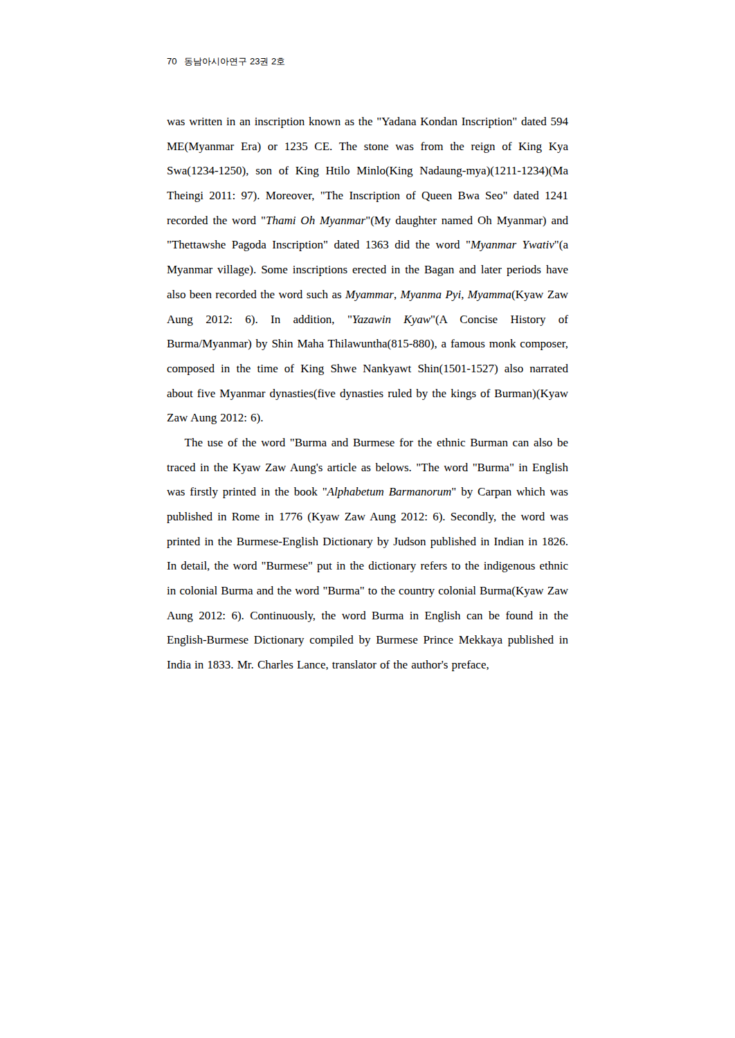70 동남아시아연구 23권 2호
was written in an inscription known as the "Yadana Kondan Inscription" dated 594 ME(Myanmar Era) or 1235 CE. The stone was from the reign of King Kya Swa(1234-1250), son of King Htilo Minlo(King Nadaung-mya)(1211-1234)(Ma Theingi 2011: 97). Moreover, "The Inscription of Queen Bwa Seo" dated 1241 recorded the word "Thami Oh Myanmar"(My daughter named Oh Myanmar) and "Thettawshe Pagoda Inscription" dated 1363 did the word "Myanmar Ywativ"(a Myanmar village). Some inscriptions erected in the Bagan and later periods have also been recorded the word such as Myammar, Myanma Pyi, Myamma(Kyaw Zaw Aung 2012: 6). In addition, "Yazawin Kyaw"(A Concise History of Burma/Myanmar) by Shin Maha Thilawuntha(815-880), a famous monk composer, composed in the time of King Shwe Nankyawt Shin(1501-1527) also narrated about five Myanmar dynasties(five dynasties ruled by the kings of Burman)(Kyaw Zaw Aung 2012: 6).
The use of the word "Burma and Burmese for the ethnic Burman can also be traced in the Kyaw Zaw Aung's article as belows. "The word "Burma" in English was firstly printed in the book "Alphabetum Barmanorum" by Carpan which was published in Rome in 1776 (Kyaw Zaw Aung 2012: 6). Secondly, the word was printed in the Burmese-English Dictionary by Judson published in Indian in 1826. In detail, the word "Burmese" put in the dictionary refers to the indigenous ethnic in colonial Burma and the word "Burma" to the country colonial Burma(Kyaw Zaw Aung 2012: 6). Continuously, the word Burma in English can be found in the English-Burmese Dictionary compiled by Burmese Prince Mekkaya published in India in 1833. Mr. Charles Lance, translator of the author's preface,